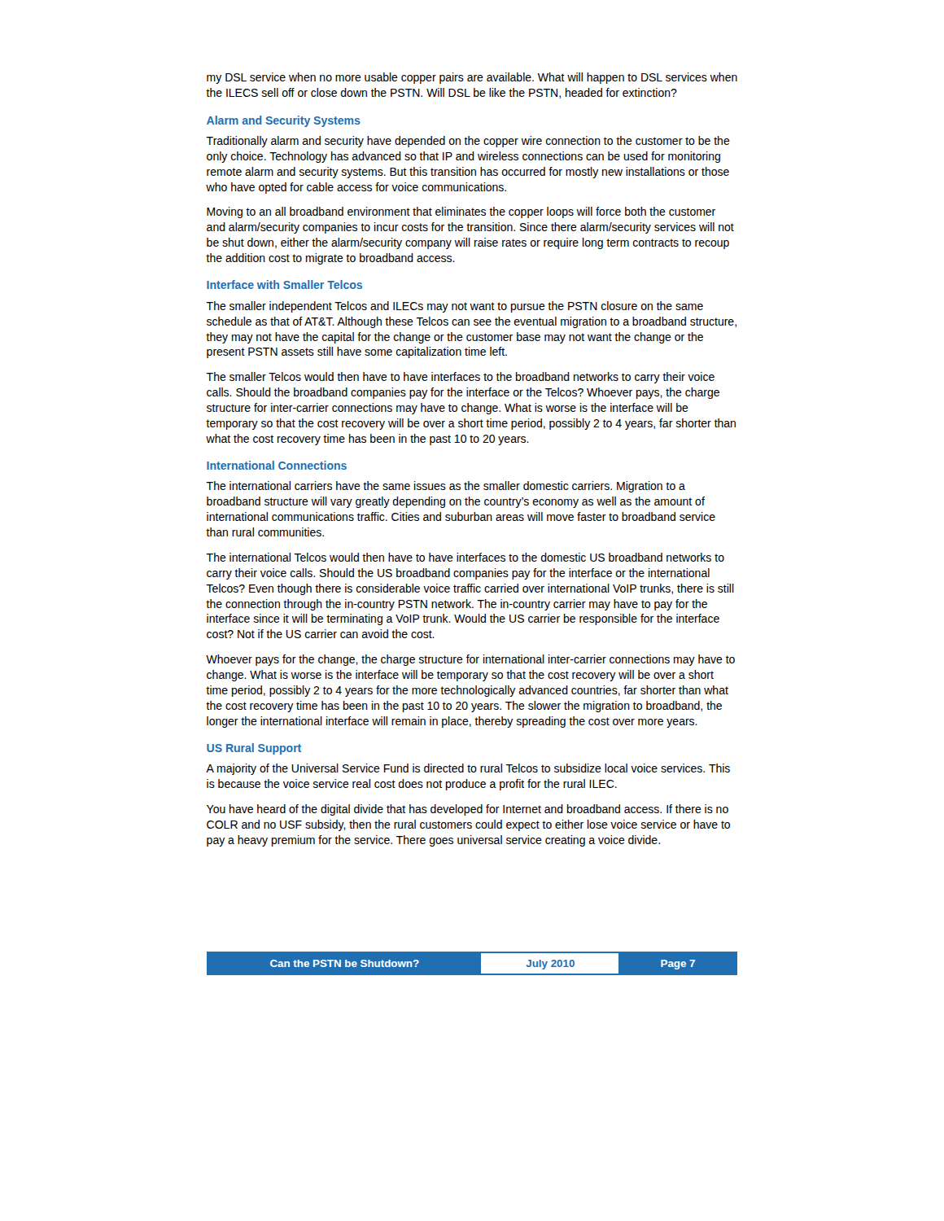my DSL service when no more usable copper pairs are available. What will happen to DSL services when the ILECS sell off or close down the PSTN. Will DSL be like the PSTN, headed for extinction?
Alarm and Security Systems
Traditionally alarm and security have depended on the copper wire connection to the customer to be the only choice. Technology has advanced so that IP and wireless connections can be used for monitoring remote alarm and security systems. But this transition has occurred for mostly new installations or those who have opted for cable access for voice communications.
Moving to an all broadband environment that eliminates the copper loops will force both the customer and alarm/security companies to incur costs for the transition. Since there alarm/security services will not be shut down, either the alarm/security company will raise rates or require long term contracts to recoup the addition cost to migrate to broadband access.
Interface with Smaller Telcos
The smaller independent Telcos and ILECs may not want to pursue the PSTN closure on the same schedule as that of AT&T. Although these Telcos can see the eventual migration to a broadband structure, they may not have the capital for the change or the customer base may not want the change or the present PSTN assets still have some capitalization time left.
The smaller Telcos would then have to have interfaces to the broadband networks to carry their voice calls. Should the broadband companies pay for the interface or the Telcos? Whoever pays, the charge structure for inter-carrier connections may have to change. What is worse is the interface will be temporary so that the cost recovery will be over a short time period, possibly 2 to 4 years, far shorter than what the cost recovery time has been in the past 10 to 20 years.
International Connections
The international carriers have the same issues as the smaller domestic carriers. Migration to a broadband structure will vary greatly depending on the country’s economy as well as the amount of international communications traffic. Cities and suburban areas will move faster to broadband service than rural communities.
The international Telcos would then have to have interfaces to the domestic US broadband networks to carry their voice calls. Should the US broadband companies pay for the interface or the international Telcos? Even though there is considerable voice traffic carried over international VoIP trunks, there is still the connection through the in-country PSTN network. The in-country carrier may have to pay for the interface since it will be terminating a VoIP trunk. Would the US carrier be responsible for the interface cost? Not if the US carrier can avoid the cost.
Whoever pays for the change, the charge structure for international inter-carrier connections may have to change. What is worse is the interface will be temporary so that the cost recovery will be over a short time period, possibly 2 to 4 years for the more technologically advanced countries, far shorter than what the cost recovery time has been in the past 10 to 20 years. The slower the migration to broadband, the longer the international interface will remain in place, thereby spreading the cost over more years.
US Rural Support
A majority of the Universal Service Fund is directed to rural Telcos to subsidize local voice services. This is because the voice service real cost does not produce a profit for the rural ILEC.
You have heard of the digital divide that has developed for Internet and broadband access. If there is no COLR and no USF subsidy, then the rural customers could expect to either lose voice service or have to pay a heavy premium for the service. There goes universal service creating a voice divide.
Can the PSTN be Shutdown?
July 2010
Page 7